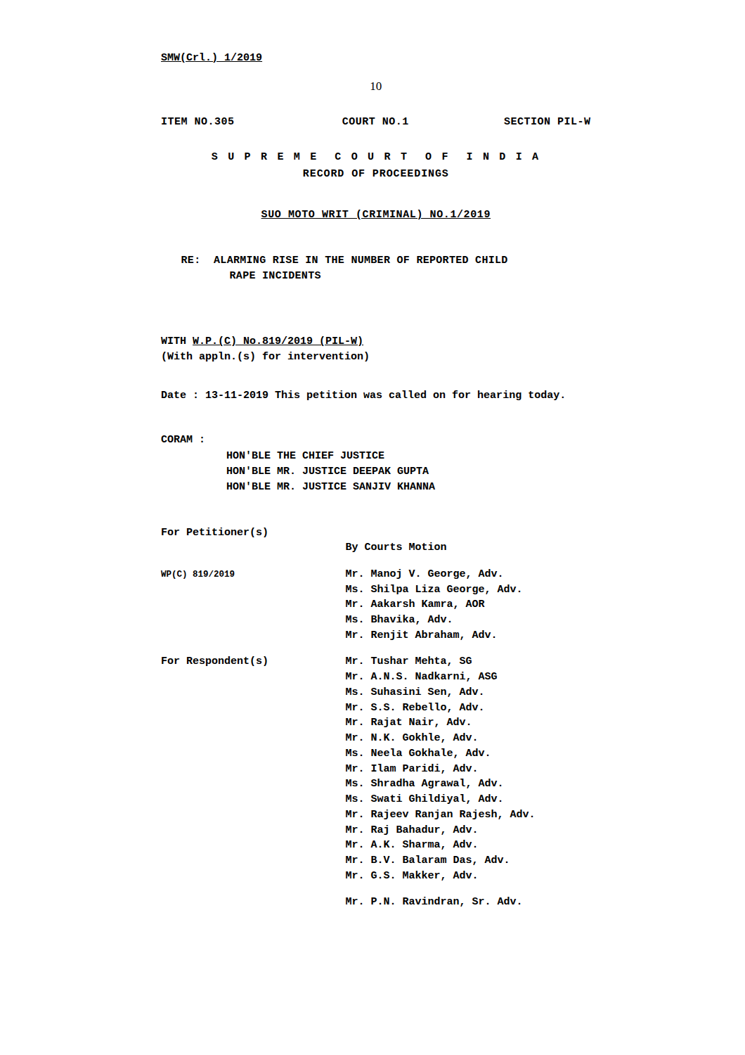SMW(Crl.) 1/2019
10
ITEM NO.305 COURT NO.1 SECTION PIL-W
S U P R E M E C O U R T O F I N D I A
RECORD OF PROCEEDINGS
SUO MOTO WRIT (CRIMINAL) NO.1/2019
RE: ALARMING RISE IN THE NUMBER OF REPORTED CHILD
RAPE INCIDENTS
WITH W.P.(C) No.819/2019 (PIL-W)
(With appln.(s) for intervention)
Date : 13-11-2019 This petition was called on for hearing today.
CORAM :
HON'BLE THE CHIEF JUSTICE
HON'BLE MR. JUSTICE DEEPAK GUPTA
HON'BLE MR. JUSTICE SANJIV KHANNA
| For Petitioner(s) | |
| | By Courts Motion |
| WP(C) 819/2019 | Mr. Manoj V. George, Adv. Ms. Shilpa Liza George, Adv. Mr. Aakarsh Kamra, AOR Ms. Bhavika, Adv. Mr. Renjit Abraham, Adv. |
| For Respondent(s) | Mr. Tushar Mehta, SG Mr. A.N.S. Nadkarni, ASG Ms. Suhasini Sen, Adv. Mr. S.S. Rebello, Adv. Mr. Rajat Nair, Adv. Mr. N.K. Gokhle, Adv. Ms. Neela Gokhale, Adv. Mr. Ilam Paridi, Adv. Ms. Shradha Agrawal, Adv. Ms. Swati Ghildiyal, Adv. Mr. Rajeev Ranjan Rajesh, Adv. Mr. Raj Bahadur, Adv. Mr. A.K. Sharma, Adv. Mr. B.V. Balaram Das, Adv. Mr. G.S. Makker, Adv. |
| | Mr. P.N. Ravindran, Sr. Adv. |